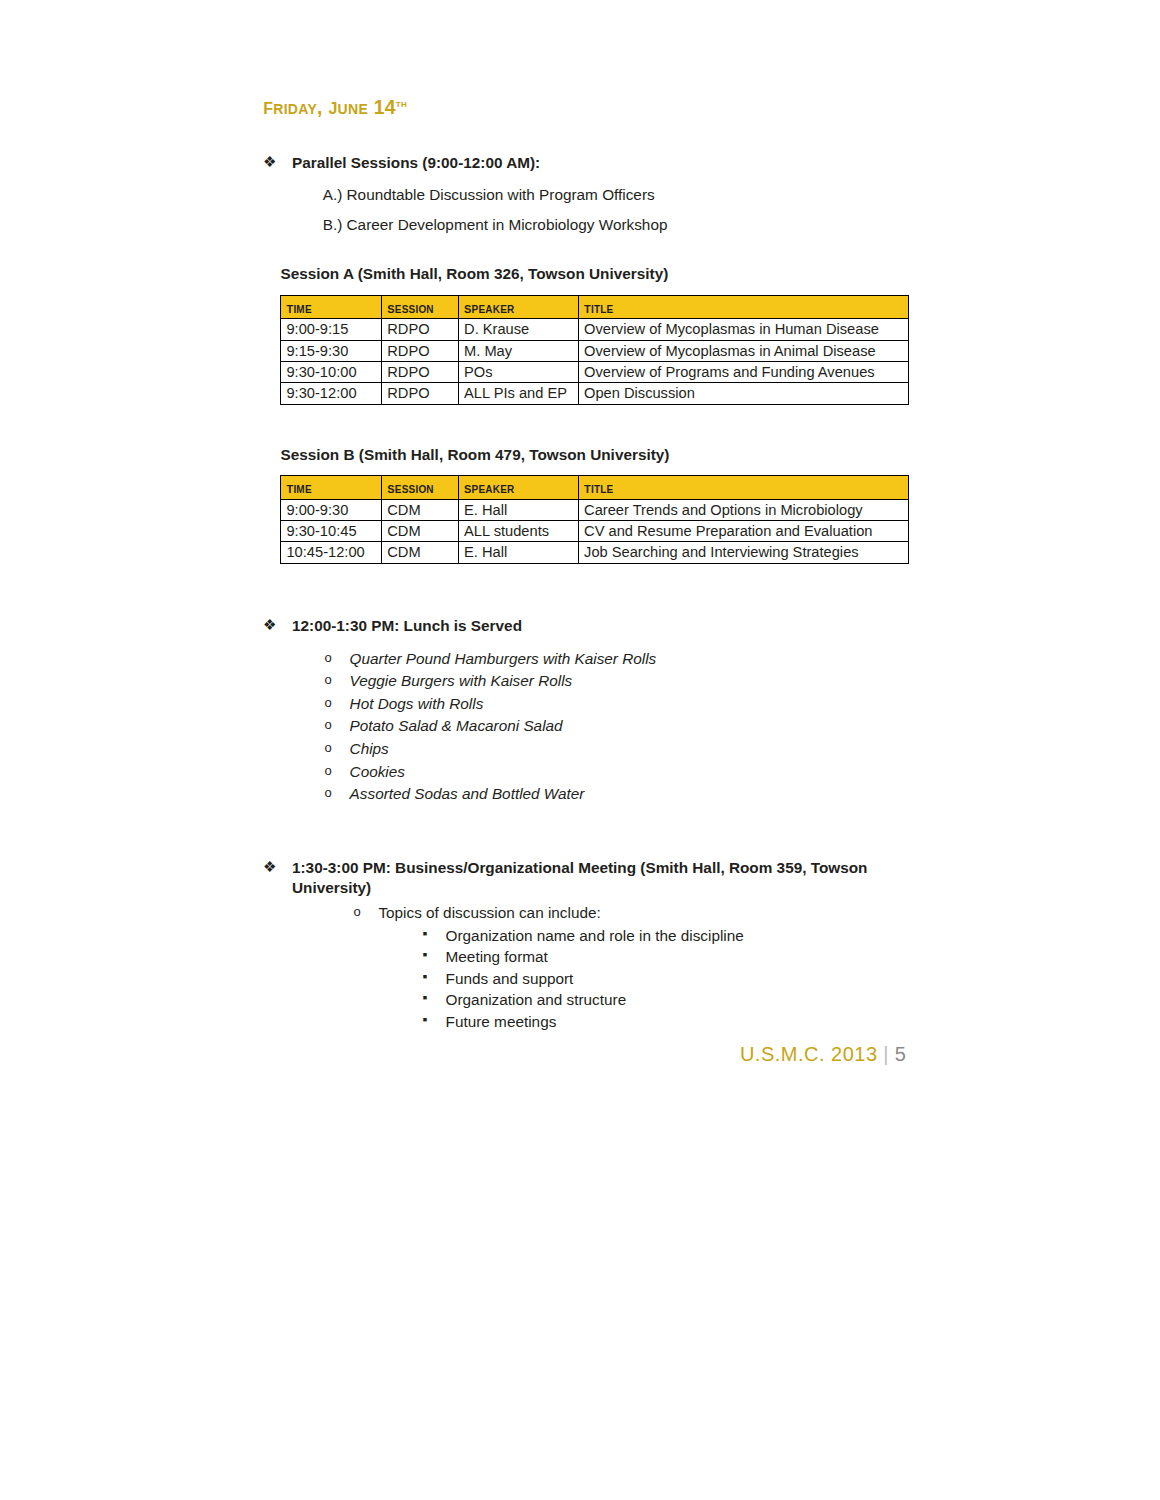Friday, June 14th
Parallel Sessions (9:00-12:00 AM):
A.) Roundtable Discussion with Program Officers
B.) Career Development in Microbiology Workshop
Session A (Smith Hall, Room 326, Towson University)
| T ime | S ession | S peaker | T itle |
| --- | --- | --- | --- |
| 9:00-9:15 | RDPO | D. Krause | Overview of Mycoplasmas in Human Disease |
| 9:15-9:30 | RDPO | M. May | Overview of Mycoplasmas in Animal Disease |
| 9:30-10:00 | RDPO | POs | Overview of Programs and Funding Avenues |
| 9:30-12:00 | RDPO | ALL PIs and EP | Open Discussion |
Session B (Smith Hall, Room 479, Towson University)
| T ime | S ession | S peaker | T itle |
| --- | --- | --- | --- |
| 9:00-9:30 | CDM | E. Hall | Career Trends and Options in Microbiology |
| 9:30-10:45 | CDM | ALL students | CV and Resume Preparation and Evaluation |
| 10:45-12:00 | CDM | E. Hall | Job Searching and Interviewing Strategies |
12:00-1:30 PM: Lunch is Served
Quarter Pound Hamburgers with Kaiser Rolls
Veggie Burgers with Kaiser Rolls
Hot Dogs with Rolls
Potato Salad & Macaroni Salad
Chips
Cookies
Assorted Sodas and Bottled Water
1:30-3:00 PM: Business/Organizational Meeting (Smith Hall, Room 359, Towson University)
Topics of discussion can include:
Organization name and role in the discipline
Meeting format
Funds and support
Organization and structure
Future meetings
U.S.M.C. 2013|5